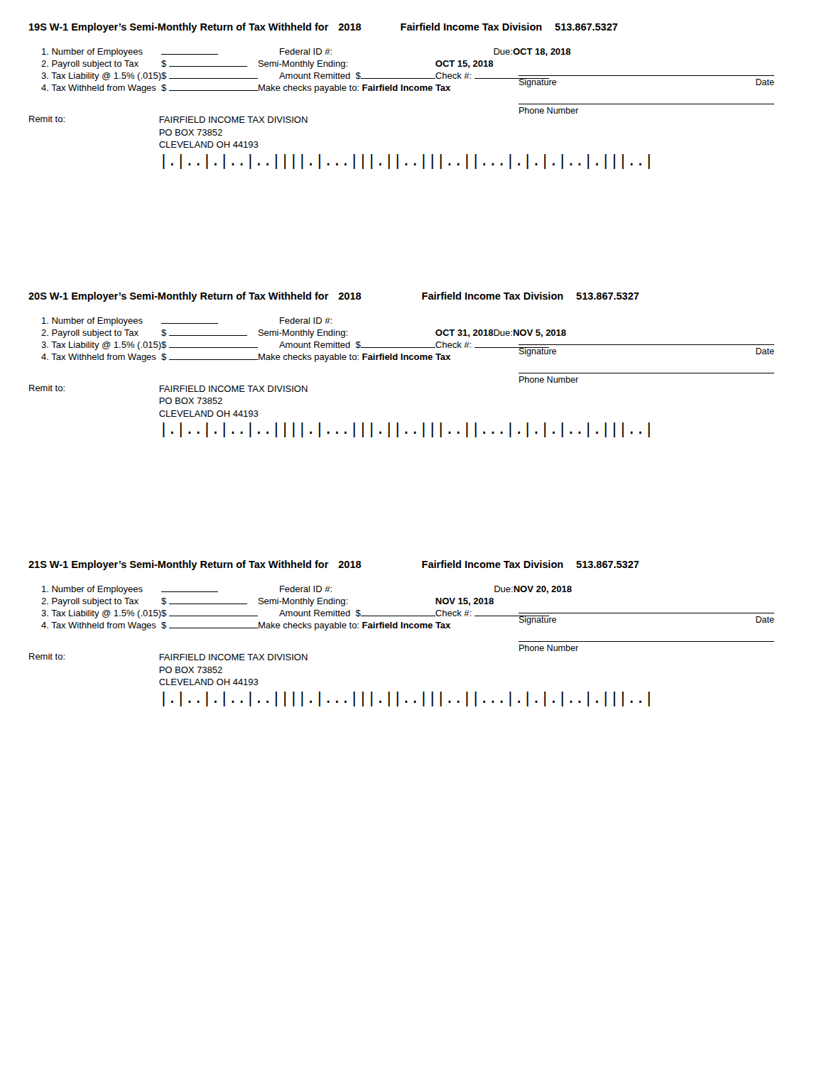19S W-1 Employer’s Semi-Monthly Return of Tax Withheld for 2018 Fairfield Income Tax Division513.867.5327
| 1. Number of Employees | | Federal ID #: | | Due: OCT 18, 2018 |
| 2. Payroll subject to Tax | $ | Semi-Monthly Ending: | OCT 15, 2018 | |
| 3. Tax Liability @ 1.5% (.015) | $ | Amount Remitted $ | Check #: |
| 4. Tax Withheld from Wages | $ | Make checks payable to: Fairfield Income Tax |
Remit to:
FAIRFIELD INCOME TAX DIVISION
PO BOX 73852
CLEVELAND OH 44193
|.|..|.|..|..||||.|...|||.||..|||..||...|.|.|.|..|.|||..|
Signature Date
Phone Number
20S W-1 Employer’s Semi-Monthly Return of Tax Withheld for 2018 Fairfield Income Tax Division513.867.5327
| 1. Number of Employees | | Federal ID #: | | Due: NOV 5, 2018 |
| 2. Payroll subject to Tax | $ | Semi-Monthly Ending: | OCT 31, 2018 |
| 3. Tax Liability @ 1.5% (.015) | $ | Amount Remitted $ | Check #: |
| 4. Tax Withheld from Wages | $ | Make checks payable to: Fairfield Income Tax |
Remit to:
FAIRFIELD INCOME TAX DIVISION
PO BOX 73852
CLEVELAND OH 44193
|.|..|.|..|..||||.|...|||.||..|||..||...|.|.|.|..|.|||..|
Signature Date
Phone Number
21S W-1 Employer’s Semi-Monthly Return of Tax Withheld for 2018 Fairfield Income Tax Division513.867.5327
| 1. Number of Employees | | Federal ID #: | | Due: NOV 20, 2018 |
| 2. Payroll subject to Tax | $ | Semi-Monthly Ending: | NOV 15, 2018 | |
| 3. Tax Liability @ 1.5% (.015) | $ | Amount Remitted $ | Check #: |
| 4. Tax Withheld from Wages | $ | Make checks payable to: Fairfield Income Tax |
Remit to:
FAIRFIELD INCOME TAX DIVISION
PO BOX 73852
CLEVELAND OH 44193
|.|..|.|..|..||||.|...|||.||..|||..||...|.|.|.|..|.|||..|
Signature Date
Phone Number